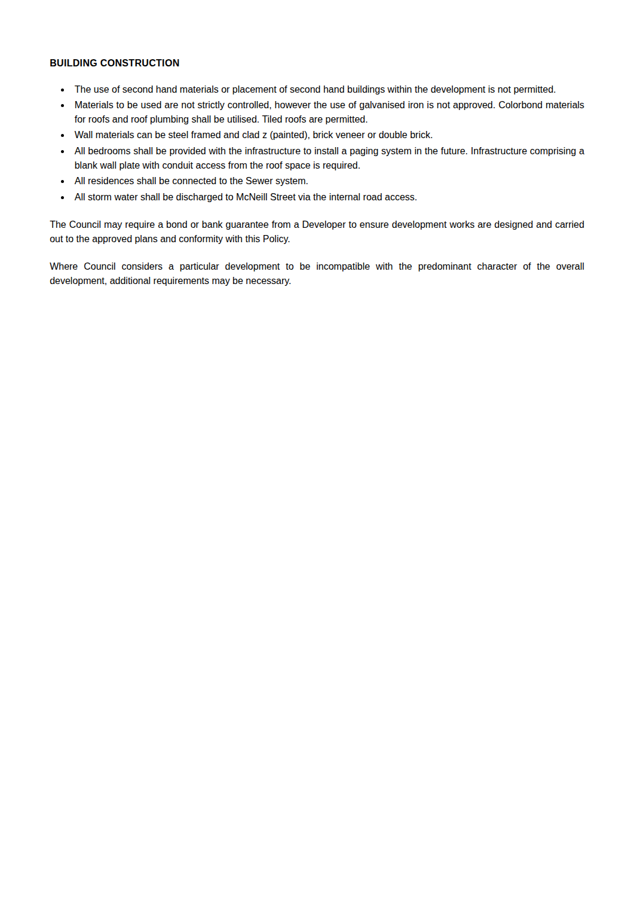Building Construction
The use of second hand materials or placement of second hand buildings within the development is not permitted.
Materials to be used are not strictly controlled, however the use of galvanised iron is not approved. Colorbond materials for roofs and roof plumbing shall be utilised. Tiled roofs are permitted.
Wall materials can be steel framed and clad z (painted), brick veneer or double brick.
All bedrooms shall be provided with the infrastructure to install a paging system in the future. Infrastructure comprising a blank wall plate with conduit access from the roof space is required.
All residences shall be connected to the Sewer system.
All storm water shall be discharged to McNeill Street via the internal road access.
The Council may require a bond or bank guarantee from a Developer to ensure development works are designed and carried out to the approved plans and conformity with this Policy.
Where Council considers a particular development to be incompatible with the predominant character of the overall development, additional requirements may be necessary.